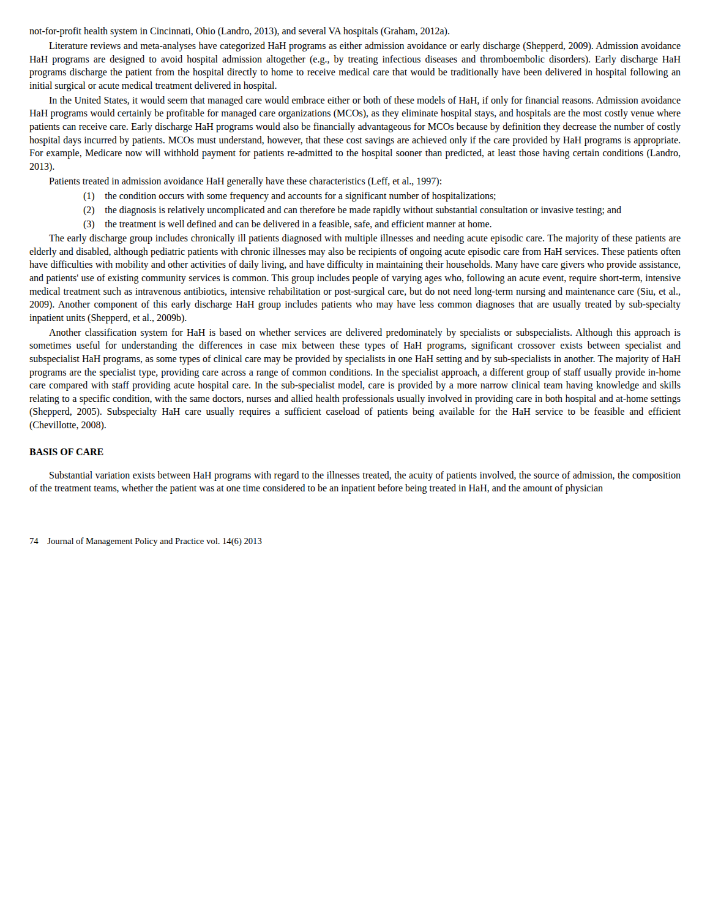not-for-profit health system in Cincinnati, Ohio (Landro, 2013), and several VA hospitals (Graham, 2012a).
Literature reviews and meta-analyses have categorized HaH programs as either admission avoidance or early discharge (Shepperd, 2009). Admission avoidance HaH programs are designed to avoid hospital admission altogether (e.g., by treating infectious diseases and thromboembolic disorders). Early discharge HaH programs discharge the patient from the hospital directly to home to receive medical care that would be traditionally have been delivered in hospital following an initial surgical or acute medical treatment delivered in hospital.
In the United States, it would seem that managed care would embrace either or both of these models of HaH, if only for financial reasons. Admission avoidance HaH programs would certainly be profitable for managed care organizations (MCOs), as they eliminate hospital stays, and hospitals are the most costly venue where patients can receive care. Early discharge HaH programs would also be financially advantageous for MCOs because by definition they decrease the number of costly hospital days incurred by patients. MCOs must understand, however, that these cost savings are achieved only if the care provided by HaH programs is appropriate. For example, Medicare now will withhold payment for patients re-admitted to the hospital sooner than predicted, at least those having certain conditions (Landro, 2013).
Patients treated in admission avoidance HaH generally have these characteristics (Leff, et al., 1997):
(1) the condition occurs with some frequency and accounts for a significant number of hospitalizations;
(2) the diagnosis is relatively uncomplicated and can therefore be made rapidly without substantial consultation or invasive testing; and
(3) the treatment is well defined and can be delivered in a feasible, safe, and efficient manner at home.
The early discharge group includes chronically ill patients diagnosed with multiple illnesses and needing acute episodic care. The majority of these patients are elderly and disabled, although pediatric patients with chronic illnesses may also be recipients of ongoing acute episodic care from HaH services. These patients often have difficulties with mobility and other activities of daily living, and have difficulty in maintaining their households. Many have care givers who provide assistance, and patients' use of existing community services is common. This group includes people of varying ages who, following an acute event, require short-term, intensive medical treatment such as intravenous antibiotics, intensive rehabilitation or post-surgical care, but do not need long-term nursing and maintenance care (Siu, et al., 2009). Another component of this early discharge HaH group includes patients who may have less common diagnoses that are usually treated by sub-specialty inpatient units (Shepperd, et al., 2009b).
Another classification system for HaH is based on whether services are delivered predominately by specialists or subspecialists. Although this approach is sometimes useful for understanding the differences in case mix between these types of HaH programs, significant crossover exists between specialist and subspecialist HaH programs, as some types of clinical care may be provided by specialists in one HaH setting and by sub-specialists in another. The majority of HaH programs are the specialist type, providing care across a range of common conditions. In the specialist approach, a different group of staff usually provide in-home care compared with staff providing acute hospital care. In the sub-specialist model, care is provided by a more narrow clinical team having knowledge and skills relating to a specific condition, with the same doctors, nurses and allied health professionals usually involved in providing care in both hospital and at-home settings (Shepperd, 2005). Subspecialty HaH care usually requires a sufficient caseload of patients being available for the HaH service to be feasible and efficient (Chevillotte, 2008).
Basis of Care
Substantial variation exists between HaH programs with regard to the illnesses treated, the acuity of patients involved, the source of admission, the composition of the treatment teams, whether the patient was at one time considered to be an inpatient before being treated in HaH, and the amount of physician
74 Journal of Management Policy and Practice vol. 14(6) 2013